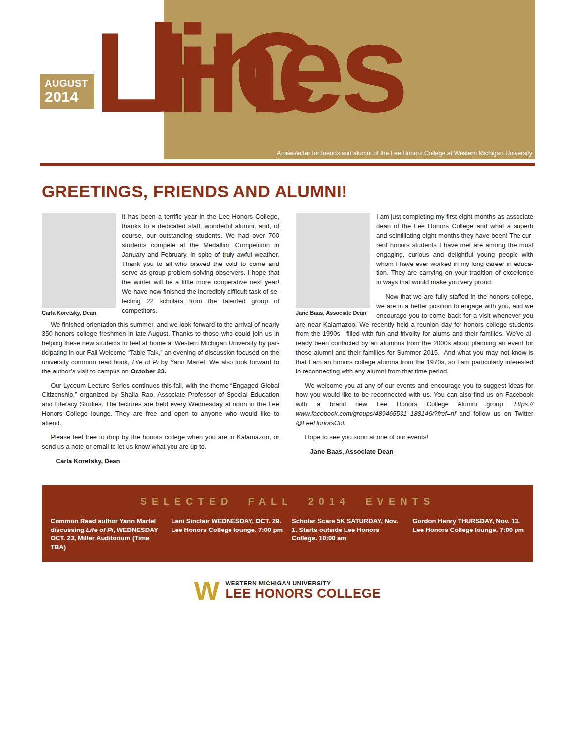AUGUST2014
LHC
lines
A newsletter for friends and alumni of the Lee Honors College at Western Michigan University
GREETINGS, FRIENDS AND ALUMNI!
Carla Koretsky, Dean
It has been a terrific year in the Lee Honors College, thanks to a dedicated staff, wonderful alumni, and, of course, our outstanding students. We had over 700 students compete at the Medallion Competition in January and February, in spite of truly awful weather. Thank you to all who braved the cold to come and serve as group problem-solving observers. I hope that the winter will be a little more cooperative next year! We have now finished the incredibly difficult task of selecting 22 scholars from the talented group of competitors.
We finished orientation this summer, and we look forward to the arrival of nearly 350 honors college freshmen in late August. Thanks to those who could join us in helping these new students to feel at home at Western Michigan University by participating in our Fall Welcome “Table Talk,” an evening of discussion focused on the university common read book, Life of Pi by Yann Martel. We also look forward to the author’s visit to campus on October 23.
Our Lyceum Lecture Series continues this fall, with the theme “Engaged Global Citizenship,” organized by Shaila Rao, Associate Professor of Special Education and Literacy Studies. The lectures are held every Wednesday at noon in the Lee Honors College lounge. They are free and open to anyone who would like to attend.
Please feel free to drop by the honors college when you are in Kalamazoo, or send us a note or email to let us know what you are up to.
Carla Koretsky, Dean
Jane Baas, Associate Dean
I am just completing my first eight months as associate dean of the Lee Honors College and what a superb and scintillating eight months they have been! The current honors students I have met are among the most engaging, curious and delightful young people with whom I have ever worked in my long career in education. They are carrying on your tradition of excellence in ways that would make you very proud.
Now that we are fully staffed in the honors college, we are in a better position to engage with you, and we encourage you to come back for a visit whenever you are near Kalamazoo. We recently held a reunion day for honors college students from the 1990s—filled with fun and frivolity for alums and their families. We’ve already been contacted by an alumnus from the 2000s about planning an event for those alumni and their families for Summer 2015. And what you may not know is that I am an honors college alumna from the 1970s, so I am particularly interested in reconnecting with any alumni from that time period.
We welcome you at any of our events and encourage you to suggest ideas for how you would like to be reconnected with us. You can also find us on Facebook with a brand new Lee Honors College Alumni group: https:// www.facebook.com/groups/489465531 188146/?fref=nf and follow us on Twitter @LeeHonorsCol.
Hope to see you soon at one of our events!
Jane Baas, Associate Dean
SELECTED FALL 2014 EVENTS
Common Read author Yann Martel discussing Life of Pi, WEDNESDAY OCT. 23, Miller Auditorium (Time TBA)
Leni Sinclair WEDNESDAY, OCT. 29. Lee Honors College lounge. 7:00 pm
Scholar Scare 5K SATURDAY, Nov. 1. Starts outside Lee Honors College. 10:00 am
Gordon Henry THURSDAY, Nov. 13. Lee Honors College lounge. 7:00 pm
W
WESTERN MICHIGAN UNIVERSITY
LEE HONORS COLLEGE